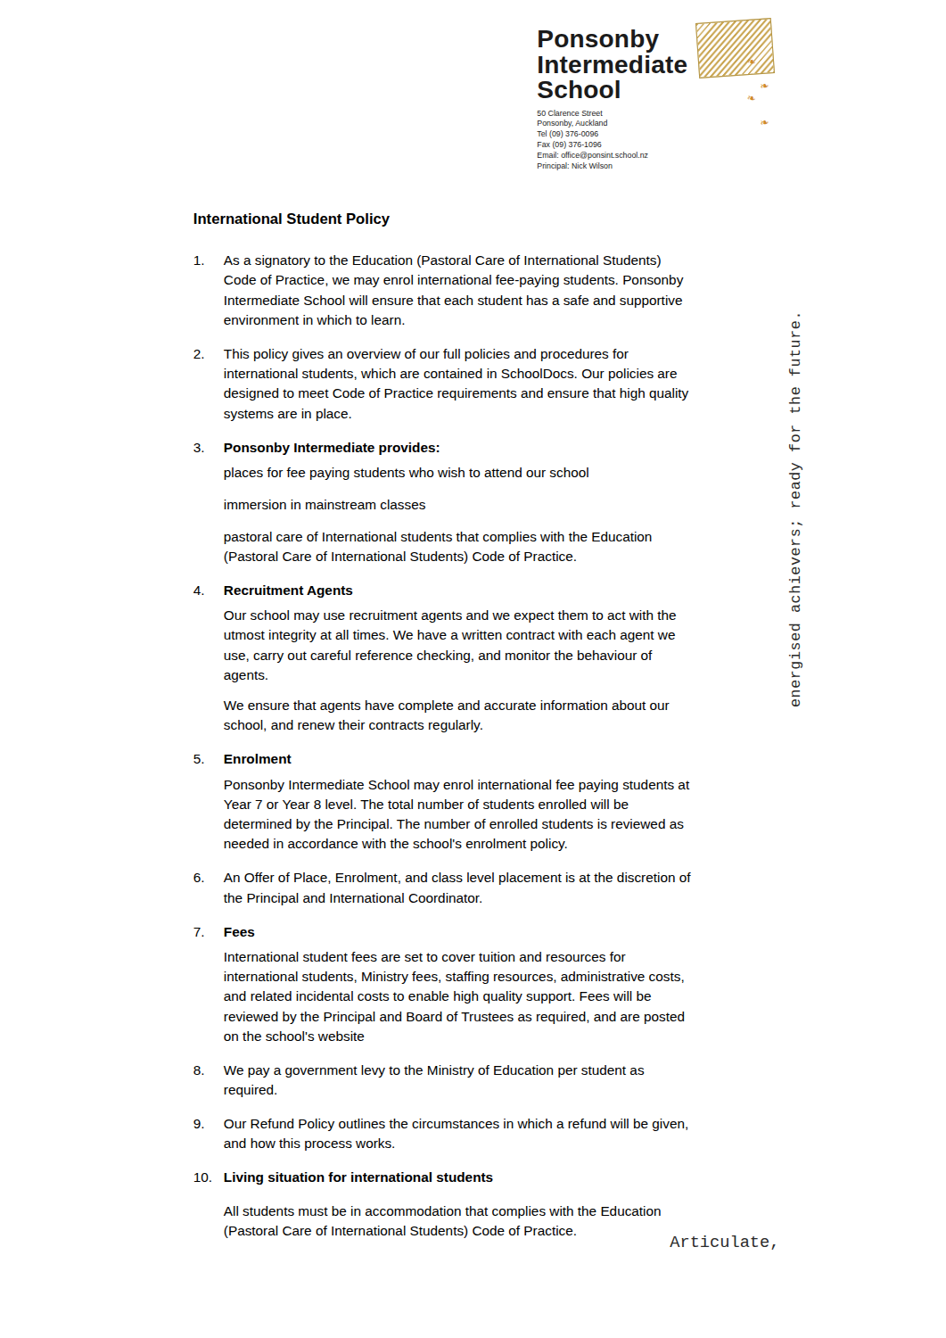Ponsonby
Intermediate
School
50 Clarence Street
Ponsonby, Auckland
Tel (09) 376-0096
Fax (09) 376-1096
Email: office@ponsint.school.nz
Principal: Nick Wilson
❧❧❧❧
energised achievers; ready for the future.
Articulate,
International Student Policy
As a signatory to the Education (Pastoral Care of International Students) Code of Practice, we may enrol international fee-paying students. Ponsonby Intermediate School will ensure that each student has a safe and supportive environment in which to learn.
This policy gives an overview of our full policies and procedures for international students, which are contained in SchoolDocs. Our policies are designed to meet Code of Practice requirements and ensure that high quality systems are in place.
Ponsonby Intermediate provides:
places for fee paying students who wish to attend our school
immersion in mainstream classes
pastoral care of International students that complies with the Education (Pastoral Care of International Students) Code of Practice.
Recruitment Agents
Our school may use recruitment agents and we expect them to act with the utmost integrity at all times. We have a written contract with each agent we use, carry out careful reference checking, and monitor the behaviour of agents.
We ensure that agents have complete and accurate information about our school, and renew their contracts regularly.
Enrolment
Ponsonby Intermediate School may enrol international fee paying students at Year 7 or Year 8 level. The total number of students enrolled will be determined by the Principal. The number of enrolled students is reviewed as needed in accordance with the school's enrolment policy.
An Offer of Place, Enrolment, and class level placement is at the discretion of the Principal and International Coordinator.
Fees
International student fees are set to cover tuition and resources for international students, Ministry fees, staffing resources, administrative costs, and related incidental costs to enable high quality support. Fees will be reviewed by the Principal and Board of Trustees as required, and are posted on the school's website
We pay a government levy to the Ministry of Education per student as required.
Our Refund Policy outlines the circumstances in which a refund will be given, and how this process works.
Living situation for international students
All students must be in accommodation that complies with the Education (Pastoral Care of International Students) Code of Practice.